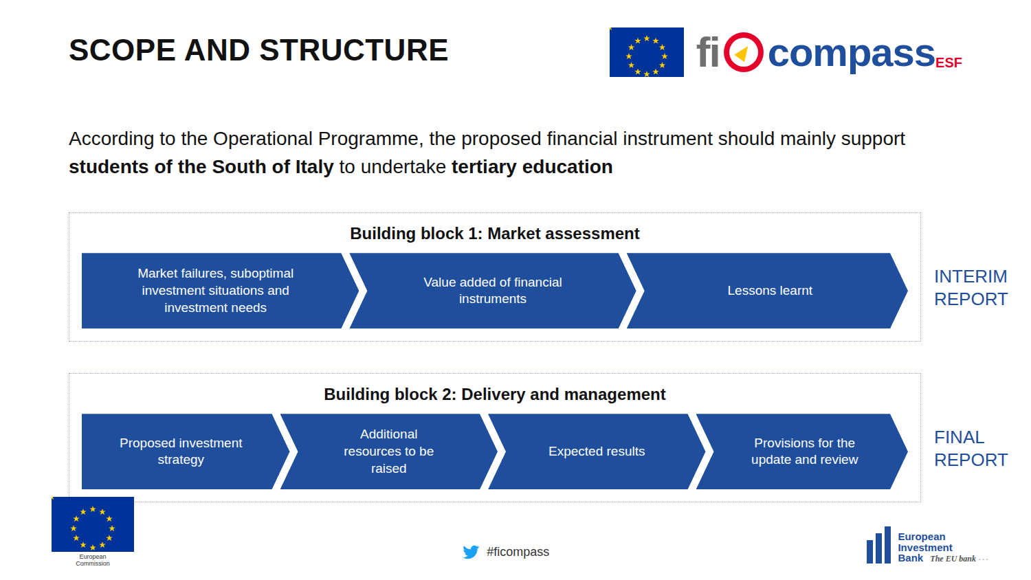SCOPE AND STRUCTURE
fi compass ESF
According to the Operational Programme, the proposed financial instrument should mainly support students of the South of Italy to undertake tertiary education
Building block 1: Market assessment
Market failures, suboptimal
investment situations and
investment needs
Value added of financial
instruments
Lessons learnt
INTERIM
REPORT
Building block 2: Delivery and management
Proposed investment
strategy
Additional
resources to be
raised
Expected results
Provisions for the
update and review
FINAL
REPORT
European
Commission
#ficompass
European
Investment
Bank The EU bank···